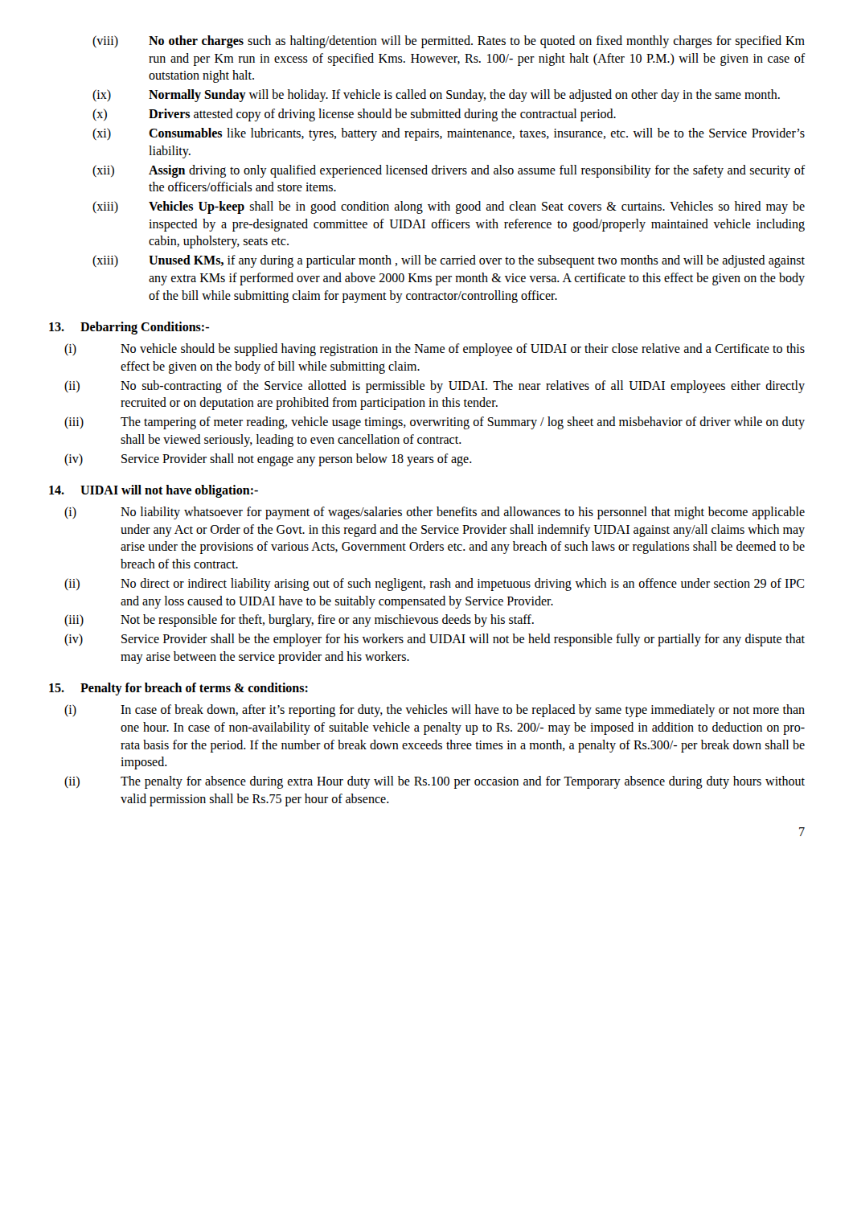(viii) No other charges such as halting/detention will be permitted. Rates to be quoted on fixed monthly charges for specified Km run and per Km run in excess of specified Kms. However, Rs. 100/- per night halt (After 10 P.M.) will be given in case of outstation night halt.
(ix) Normally Sunday will be holiday. If vehicle is called on Sunday, the day will be adjusted on other day in the same month.
(x) Drivers attested copy of driving license should be submitted during the contractual period.
(xi) Consumables like lubricants, tyres, battery and repairs, maintenance, taxes, insurance, etc. will be to the Service Provider’s liability.
(xii) Assign driving to only qualified experienced licensed drivers and also assume full responsibility for the safety and security of the officers/officials and store items.
(xiii) Vehicles Up-keep shall be in good condition along with good and clean Seat covers & curtains. Vehicles so hired may be inspected by a pre-designated committee of UIDAI officers with reference to good/properly maintained vehicle including cabin, upholstery, seats etc.
(xiii) Unused KMs, if any during a particular month , will be carried over to the subsequent two months and will be adjusted against any extra KMs if performed over and above 2000 Kms per month & vice versa. A certificate to this effect be given on the body of the bill while submitting claim for payment by contractor/controlling officer.
13. Debarring Conditions:-
(i) No vehicle should be supplied having registration in the Name of employee of UIDAI or their close relative and a Certificate to this effect be given on the body of bill while submitting claim.
(ii) No sub-contracting of the Service allotted is permissible by UIDAI. The near relatives of all UIDAI employees either directly recruited or on deputation are prohibited from participation in this tender.
(iii) The tampering of meter reading, vehicle usage timings, overwriting of Summary / log sheet and misbehavior of driver while on duty shall be viewed seriously, leading to even cancellation of contract.
(iv) Service Provider shall not engage any person below 18 years of age.
14. UIDAI will not have obligation:-
(i) No liability whatsoever for payment of wages/salaries other benefits and allowances to his personnel that might become applicable under any Act or Order of the Govt. in this regard and the Service Provider shall indemnify UIDAI against any/all claims which may arise under the provisions of various Acts, Government Orders etc. and any breach of such laws or regulations shall be deemed to be breach of this contract.
(ii) No direct or indirect liability arising out of such negligent, rash and impetuous driving which is an offence under section 29 of IPC and any loss caused to UIDAI have to be suitably compensated by Service Provider.
(iii) Not be responsible for theft, burglary, fire or any mischievous deeds by his staff.
(iv) Service Provider shall be the employer for his workers and UIDAI will not be held responsible fully or partially for any dispute that may arise between the service provider and his workers.
15. Penalty for breach of terms & conditions:
(i) In case of break down, after it’s reporting for duty, the vehicles will have to be replaced by same type immediately or not more than one hour. In case of non-availability of suitable vehicle a penalty up to Rs. 200/- may be imposed in addition to deduction on pro-rata basis for the period. If the number of break down exceeds three times in a month, a penalty of Rs.300/- per break down shall be imposed.
(ii) The penalty for absence during extra Hour duty will be Rs.100 per occasion and for Temporary absence during duty hours without valid permission shall be Rs.75 per hour of absence.
7